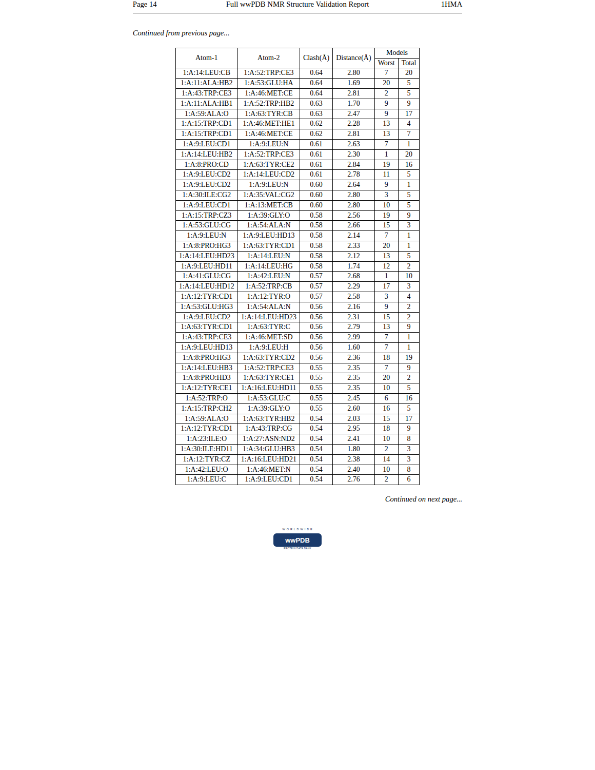Page 14
Full wwPDB NMR Structure Validation Report
1HMA
Continued from previous page...
| Atom-1 | Atom-2 | Clash(Å) | Distance(Å) | Models |
| --- | --- | --- | --- | --- |
| Worst | Total |
| 1:A:14:LEU:CB | 1:A:52:TRP:CE3 | 0.64 | 2.80 | 7 | 20 |
| 1:A:11:ALA:HB2 | 1:A:53:GLU:HA | 0.64 | 1.69 | 20 | 5 |
| 1:A:43:TRP:CE3 | 1:A:46:MET:CE | 0.64 | 2.81 | 2 | 5 |
| 1:A:11:ALA:HB1 | 1:A:52:TRP:HB2 | 0.63 | 1.70 | 9 | 9 |
| 1:A:59:ALA:O | 1:A:63:TYR:CB | 0.63 | 2.47 | 9 | 17 |
| 1:A:15:TRP:CD1 | 1:A:46:MET:HE1 | 0.62 | 2.28 | 13 | 4 |
| 1:A:15:TRP:CD1 | 1:A:46:MET:CE | 0.62 | 2.81 | 13 | 7 |
| 1:A:9:LEU:CD1 | 1:A:9:LEU:N | 0.61 | 2.63 | 7 | 1 |
| 1:A:14:LEU:HB2 | 1:A:52:TRP:CE3 | 0.61 | 2.30 | 1 | 20 |
| 1:A:8:PRO:CD | 1:A:63:TYR:CE2 | 0.61 | 2.84 | 19 | 16 |
| 1:A:9:LEU:CD2 | 1:A:14:LEU:CD2 | 0.61 | 2.78 | 11 | 5 |
| 1:A:9:LEU:CD2 | 1:A:9:LEU:N | 0.60 | 2.64 | 9 | 1 |
| 1:A:30:ILE:CG2 | 1:A:35:VAL:CG2 | 0.60 | 2.80 | 3 | 5 |
| 1:A:9:LEU:CD1 | 1:A:13:MET:CB | 0.60 | 2.80 | 10 | 5 |
| 1:A:15:TRP:CZ3 | 1:A:39:GLY:O | 0.58 | 2.56 | 19 | 9 |
| 1:A:53:GLU:CG | 1:A:54:ALA:N | 0.58 | 2.66 | 15 | 3 |
| 1:A:9:LEU:N | 1:A:9:LEU:HD13 | 0.58 | 2.14 | 7 | 1 |
| 1:A:8:PRO:HG3 | 1:A:63:TYR:CD1 | 0.58 | 2.33 | 20 | 1 |
| 1:A:14:LEU:HD23 | 1:A:14:LEU:N | 0.58 | 2.12 | 13 | 5 |
| 1:A:9:LEU:HD11 | 1:A:14:LEU:HG | 0.58 | 1.74 | 12 | 2 |
| 1:A:41:GLU:CG | 1:A:42:LEU:N | 0.57 | 2.68 | 1 | 10 |
| 1:A:14:LEU:HD12 | 1:A:52:TRP:CB | 0.57 | 2.29 | 17 | 3 |
| 1:A:12:TYR:CD1 | 1:A:12:TYR:O | 0.57 | 2.58 | 3 | 4 |
| 1:A:53:GLU:HG3 | 1:A:54:ALA:N | 0.56 | 2.16 | 9 | 2 |
| 1:A:9:LEU:CD2 | 1:A:14:LEU:HD23 | 0.56 | 2.31 | 15 | 2 |
| 1:A:63:TYR:CD1 | 1:A:63:TYR:C | 0.56 | 2.79 | 13 | 9 |
| 1:A:43:TRP:CE3 | 1:A:46:MET:SD | 0.56 | 2.99 | 7 | 1 |
| 1:A:9:LEU:HD13 | 1:A:9:LEU:H | 0.56 | 1.60 | 7 | 1 |
| 1:A:8:PRO:HG3 | 1:A:63:TYR:CD2 | 0.56 | 2.36 | 18 | 19 |
| 1:A:14:LEU:HB3 | 1:A:52:TRP:CE3 | 0.55 | 2.35 | 7 | 9 |
| 1:A:8:PRO:HD3 | 1:A:63:TYR:CE1 | 0.55 | 2.35 | 20 | 2 |
| 1:A:12:TYR:CE1 | 1:A:16:LEU:HD11 | 0.55 | 2.35 | 10 | 5 |
| 1:A:52:TRP:O | 1:A:53:GLU:C | 0.55 | 2.45 | 6 | 16 |
| 1:A:15:TRP:CH2 | 1:A:39:GLY:O | 0.55 | 2.60 | 16 | 5 |
| 1:A:59:ALA:O | 1:A:63:TYR:HB2 | 0.54 | 2.03 | 15 | 17 |
| 1:A:12:TYR:CD1 | 1:A:43:TRP:CG | 0.54 | 2.95 | 18 | 9 |
| 1:A:23:ILE:O | 1:A:27:ASN:ND2 | 0.54 | 2.41 | 10 | 8 |
| 1:A:30:ILE:HD11 | 1:A:34:GLU:HB3 | 0.54 | 1.80 | 2 | 3 |
| 1:A:12:TYR:CZ | 1:A:16:LEU:HD21 | 0.54 | 2.38 | 14 | 3 |
| 1:A:42:LEU:O | 1:A:46:MET:N | 0.54 | 2.40 | 10 | 8 |
| 1:A:9:LEU:C | 1:A:9:LEU:CD1 | 0.54 | 2.76 | 2 | 6 |
Continued on next page...
W O R L D W I D E wwPDB PROTEIN DATA BANK